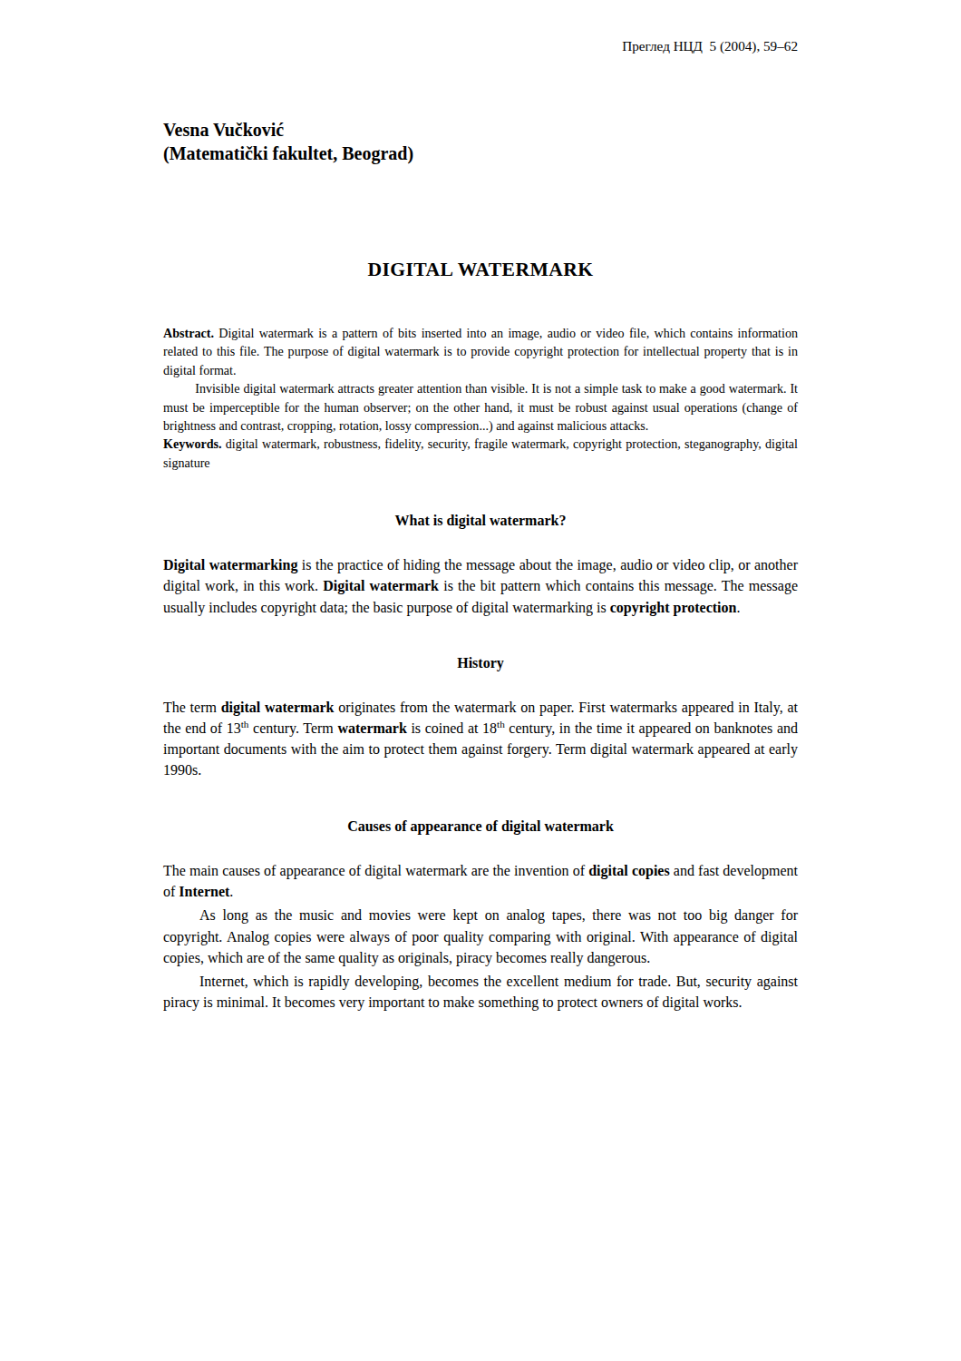Преглед НЦД 5 (2004), 59–62
Vesna Vučković
(Matematički fakultet, Beograd)
DIGITAL WATERMARK
Abstract. Digital watermark is a pattern of bits inserted into an image, audio or video file, which contains information related to this file. The purpose of digital watermark is to provide copyright protection for intellectual property that is in digital format.
Invisible digital watermark attracts greater attention than visible. It is not a simple task to make a good watermark. It must be imperceptible for the human observer; on the other hand, it must be robust against usual operations (change of brightness and contrast, cropping, rotation, lossy compression...) and against malicious attacks.
Keywords. digital watermark, robustness, fidelity, security, fragile watermark, copyright protection, steganography, digital signature
What is digital watermark?
Digital watermarking is the practice of hiding the message about the image, audio or video clip, or another digital work, in this work. Digital watermark is the bit pattern which contains this message. The message usually includes copyright data; the basic purpose of digital watermarking is copyright protection.
History
The term digital watermark originates from the watermark on paper. First watermarks appeared in Italy, at the end of 13th century. Term watermark is coined at 18th century, in the time it appeared on banknotes and important documents with the aim to protect them against forgery. Term digital watermark appeared at early 1990s.
Causes of appearance of digital watermark
The main causes of appearance of digital watermark are the invention of digital copies and fast development of Internet.
As long as the music and movies were kept on analog tapes, there was not too big danger for copyright. Analog copies were always of poor quality comparing with original. With appearance of digital copies, which are of the same quality as originals, piracy becomes really dangerous.
Internet, which is rapidly developing, becomes the excellent medium for trade. But, security against piracy is minimal. It becomes very important to make something to protect owners of digital works.